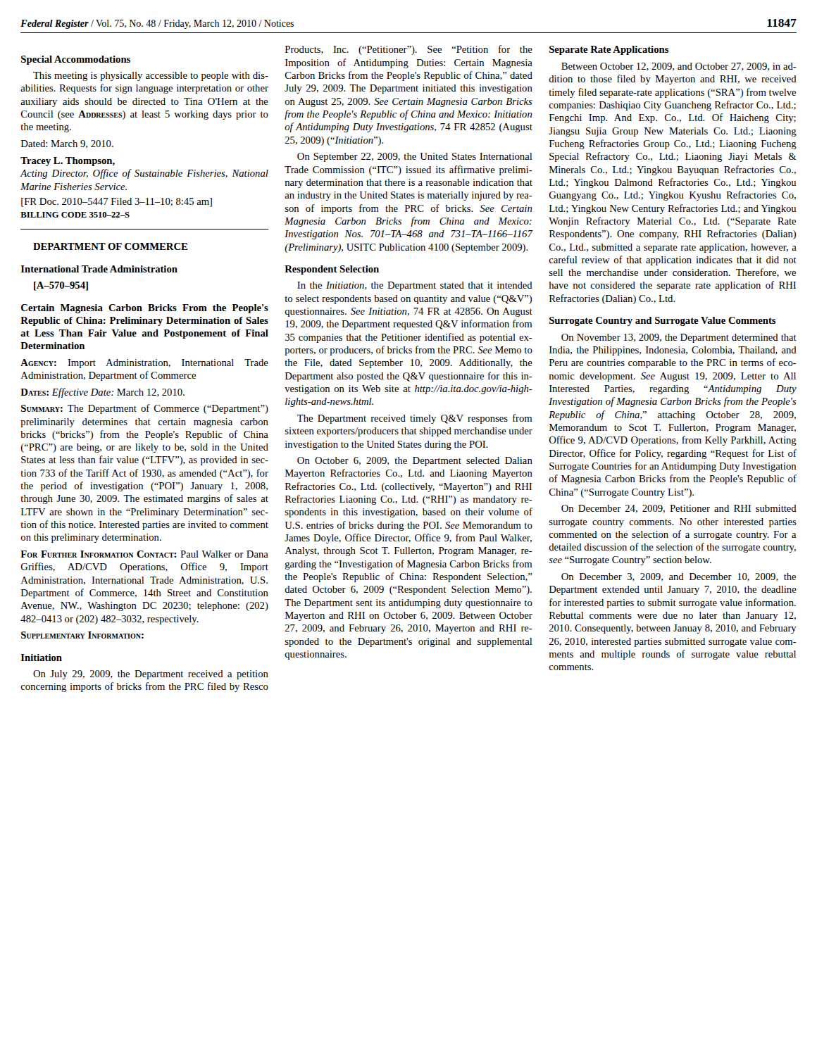Federal Register / Vol. 75, No. 48 / Friday, March 12, 2010 / Notices
11847
Special Accommodations
This meeting is physically accessible to people with disabilities. Requests for sign language interpretation or other auxiliary aids should be directed to Tina O'Hern at the Council (see Addresses) at least 5 working days prior to the meeting.
Dated: March 9, 2010.
Tracey L. Thompson,
Acting Director, Office of Sustainable Fisheries, National Marine Fisheries Service.
[FR Doc. 2010–5447 Filed 3–11–10; 8:45 am]
BILLING CODE 3510–22–S
DEPARTMENT OF COMMERCE
International Trade Administration
[A–570–954]
Certain Magnesia Carbon Bricks From the People's Republic of China: Preliminary Determination of Sales at Less Than Fair Value and Postponement of Final Determination
Agency: Import Administration, International Trade Administration, Department of Commerce
Dates: Effective Date: March 12, 2010.
Summary: The Department of Commerce (“Department”) preliminarily determines that certain magnesia carbon bricks (“bricks”) from the People's Republic of China (“PRC”) are being, or are likely to be, sold in the United States at less than fair value (“LTFV”), as provided in section 733 of the Tariff Act of 1930, as amended (“Act”), for the period of investigation (“POI”) January 1, 2008, through June 30, 2009. The estimated margins of sales at LTFV are shown in the “Preliminary Determination” section of this notice. Interested parties are invited to comment on this preliminary determination.
For Further Information Contact: Paul Walker or Dana Griffies, AD/CVD Operations, Office 9, Import Administration, International Trade Administration, U.S. Department of Commerce, 14th Street and Constitution Avenue, NW., Washington DC 20230; telephone: (202) 482–0413 or (202) 482–3032, respectively.
Supplementary Information:
Initiation
On July 29, 2009, the Department received a petition concerning imports of bricks from the PRC filed by Resco Products, Inc. (“Petitioner”). See “Petition for the Imposition of Antidumping Duties: Certain Magnesia Carbon Bricks from the People's Republic of China,” dated July 29, 2009. The Department initiated this investigation on August 25, 2009. See Certain Magnesia Carbon Bricks from the People's Republic of China and Mexico: Initiation of Antidumping Duty Investigations, 74 FR 42852 (August 25, 2009) (“Initiation”).
On September 22, 2009, the United States International Trade Commission (“ITC”) issued its affirmative preliminary determination that there is a reasonable indication that an industry in the United States is materially injured by reason of imports from the PRC of bricks. See Certain Magnesia Carbon Bricks from China and Mexico: Investigation Nos. 701–TA–468 and 731–TA–1166–1167 (Preliminary), USITC Publication 4100 (September 2009).
Respondent Selection
In the Initiation, the Department stated that it intended to select respondents based on quantity and value (“Q&V”) questionnaires. See Initiation, 74 FR at 42856. On August 19, 2009, the Department requested Q&V information from 35 companies that the Petitioner identified as potential exporters, or producers, of bricks from the PRC. See Memo to the File, dated September 10, 2009. Additionally, the Department also posted the Q&V questionnaire for this investigation on its Web site at http://ia.ita.doc.gov/ia-highlights-and-news.html.
The Department received timely Q&V responses from sixteen exporters/producers that shipped merchandise under investigation to the United States during the POI.
On October 6, 2009, the Department selected Dalian Mayerton Refractories Co., Ltd. and Liaoning Mayerton Refractories Co., Ltd. (collectively, “Mayerton”) and RHI Refractories Liaoning Co., Ltd. (“RHI”) as mandatory respondents in this investigation, based on their volume of U.S. entries of bricks during the POI. See Memorandum to James Doyle, Office Director, Office 9, from Paul Walker, Analyst, through Scot T. Fullerton, Program Manager, regarding the “Investigation of Magnesia Carbon Bricks from the People's Republic of China: Respondent Selection,” dated October 6, 2009 (“Respondent Selection Memo”). The Department sent its antidumping duty questionnaire to Mayerton and RHI on October 6, 2009. Between October 27, 2009, and February 26, 2010, Mayerton and RHI responded to the Department's original and supplemental questionnaires.
Separate Rate Applications
Between October 12, 2009, and October 27, 2009, in addition to those filed by Mayerton and RHI, we received timely filed separate-rate applications (“SRA”) from twelve companies: Dashiqiao City Guancheng Refractor Co., Ltd.; Fengchi Imp. And Exp. Co., Ltd. Of Haicheng City; Jiangsu Sujia Group New Materials Co. Ltd.; Liaoning Fucheng Refractories Group Co., Ltd.; Liaoning Fucheng Special Refractory Co., Ltd.; Liaoning Jiayi Metals & Minerals Co., Ltd.; Yingkou Bayuquan Refractories Co., Ltd.; Yingkou Dalmond Refractories Co., Ltd.; Yingkou Guangyang Co., Ltd.; Yingkou Kyushu Refractories Co, Ltd.; Yingkou New Century Refractories Ltd.; and Yingkou Wonjin Refractory Material Co., Ltd. (“Separate Rate Respondents”). One company, RHI Refractories (Dalian) Co., Ltd., submitted a separate rate application, however, a careful review of that application indicates that it did not sell the merchandise under consideration. Therefore, we have not considered the separate rate application of RHI Refractories (Dalian) Co., Ltd.
Surrogate Country and Surrogate Value Comments
On November 13, 2009, the Department determined that India, the Philippines, Indonesia, Colombia, Thailand, and Peru are countries comparable to the PRC in terms of economic development. See August 19, 2009, Letter to All Interested Parties, regarding “Antidumping Duty Investigation of Magnesia Carbon Bricks from the People's Republic of China,” attaching October 28, 2009, Memorandum to Scot T. Fullerton, Program Manager, Office 9, AD/CVD Operations, from Kelly Parkhill, Acting Director, Office for Policy, regarding “Request for List of Surrogate Countries for an Antidumping Duty Investigation of Magnesia Carbon Bricks from the People's Republic of China” (“Surrogate Country List”).
On December 24, 2009, Petitioner and RHI submitted surrogate country comments. No other interested parties commented on the selection of a surrogate country. For a detailed discussion of the selection of the surrogate country, see “Surrogate Country” section below.
On December 3, 2009, and December 10, 2009, the Department extended until January 7, 2010, the deadline for interested parties to submit surrogate value information. Rebuttal comments were due no later than January 12, 2010. Consequently, between Januay 8, 2010, and February 26, 2010, interested parties submitted surrogate value comments and multiple rounds of surrogate value rebuttal comments.